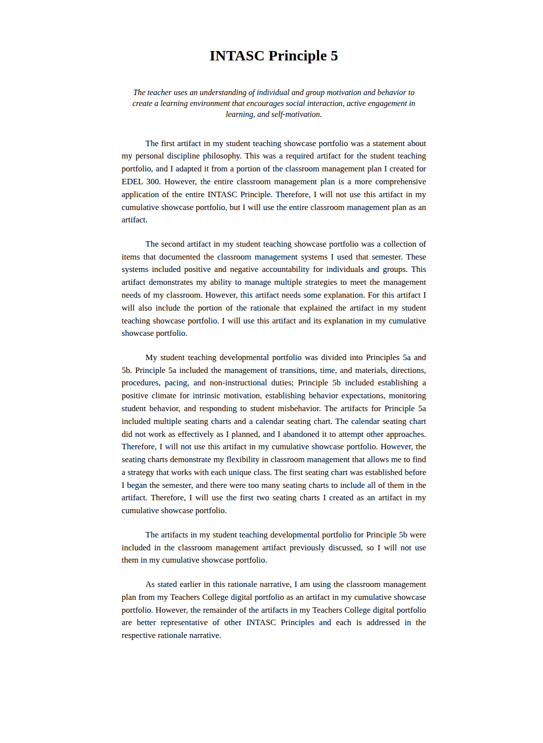INTASC Principle 5
The teacher uses an understanding of individual and group motivation and behavior to create a learning environment that encourages social interaction, active engagement in learning, and self-motivation.
The first artifact in my student teaching showcase portfolio was a statement about my personal discipline philosophy. This was a required artifact for the student teaching portfolio, and I adapted it from a portion of the classroom management plan I created for EDEL 300. However, the entire classroom management plan is a more comprehensive application of the entire INTASC Principle. Therefore, I will not use this artifact in my cumulative showcase portfolio, but I will use the entire classroom management plan as an artifact.
The second artifact in my student teaching showcase portfolio was a collection of items that documented the classroom management systems I used that semester. These systems included positive and negative accountability for individuals and groups. This artifact demonstrates my ability to manage multiple strategies to meet the management needs of my classroom. However, this artifact needs some explanation. For this artifact I will also include the portion of the rationale that explained the artifact in my student teaching showcase portfolio. I will use this artifact and its explanation in my cumulative showcase portfolio.
My student teaching developmental portfolio was divided into Principles 5a and 5b. Principle 5a included the management of transitions, time, and materials, directions, procedures, pacing, and non-instructional duties; Principle 5b included establishing a positive climate for intrinsic motivation, establishing behavior expectations, monitoring student behavior, and responding to student misbehavior. The artifacts for Principle 5a included multiple seating charts and a calendar seating chart. The calendar seating chart did not work as effectively as I planned, and I abandoned it to attempt other approaches. Therefore, I will not use this artifact in my cumulative showcase portfolio. However, the seating charts demonstrate my flexibility in classroom management that allows me to find a strategy that works with each unique class. The first seating chart was established before I began the semester, and there were too many seating charts to include all of them in the artifact. Therefore, I will use the first two seating charts I created as an artifact in my cumulative showcase portfolio.
The artifacts in my student teaching developmental portfolio for Principle 5b were included in the classroom management artifact previously discussed, so I will not use them in my cumulative showcase portfolio.
As stated earlier in this rationale narrative, I am using the classroom management plan from my Teachers College digital portfolio as an artifact in my cumulative showcase portfolio. However, the remainder of the artifacts in my Teachers College digital portfolio are better representative of other INTASC Principles and each is addressed in the respective rationale narrative.